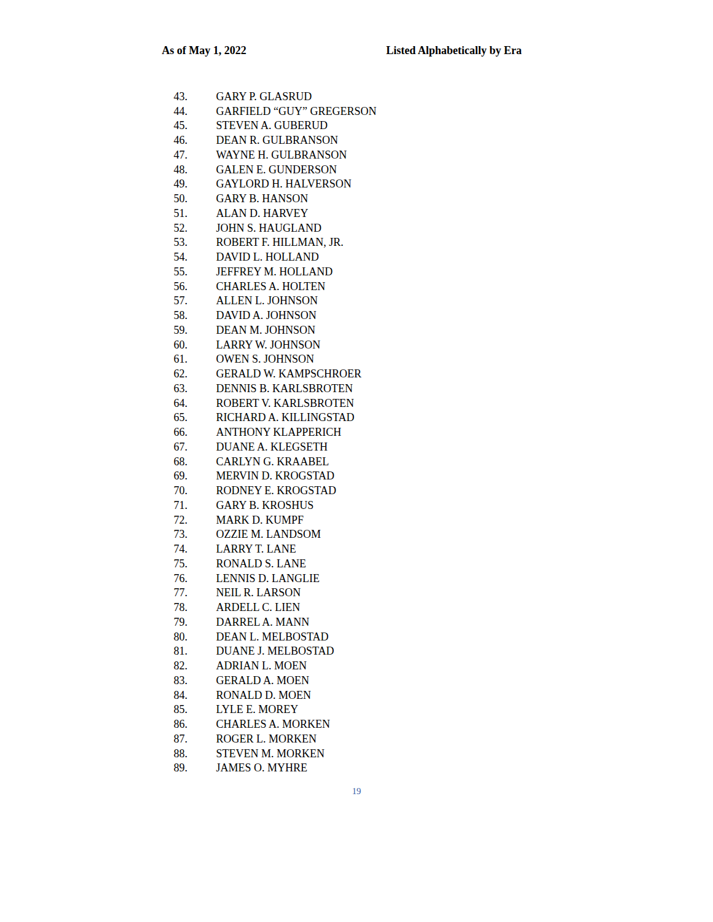As of May 1, 2022
Listed Alphabetically by Era
43. GARY P. GLASRUD
44. GARFIELD “GUY” GREGERSON
45. STEVEN A. GUBERUD
46. DEAN R. GULBRANSON
47. WAYNE H. GULBRANSON
48. GALEN E. GUNDERSON
49. GAYLORD H. HALVERSON
50. GARY B. HANSON
51. ALAN D. HARVEY
52. JOHN S. HAUGLAND
53. ROBERT F. HILLMAN, JR.
54. DAVID L. HOLLAND
55. JEFFREY M. HOLLAND
56. CHARLES A. HOLTEN
57. ALLEN L. JOHNSON
58. DAVID A. JOHNSON
59. DEAN M. JOHNSON
60. LARRY W. JOHNSON
61. OWEN S. JOHNSON
62. GERALD W. KAMPSCHROER
63. DENNIS B. KARLSBROTEN
64. ROBERT V. KARLSBROTEN
65. RICHARD A. KILLINGSTAD
66. ANTHONY KLAPPERICH
67. DUANE A. KLEGSETH
68. CARLYN G. KRAABEL
69. MERVIN D. KROGSTAD
70. RODNEY E. KROGSTAD
71. GARY B. KROSHUS
72. MARK D. KUMPF
73. OZZIE M. LANDSOM
74. LARRY T. LANE
75. RONALD S. LANE
76. LENNIS D. LANGLIE
77. NEIL R. LARSON
78. ARDELL C. LIEN
79. DARREL A. MANN
80. DEAN L. MELBOSTAD
81. DUANE J. MELBOSTAD
82. ADRIAN L. MOEN
83. GERALD A. MOEN
84. RONALD D. MOEN
85. LYLE E. MOREY
86. CHARLES A. MORKEN
87. ROGER L. MORKEN
88. STEVEN M. MORKEN
89. JAMES O. MYHRE
19